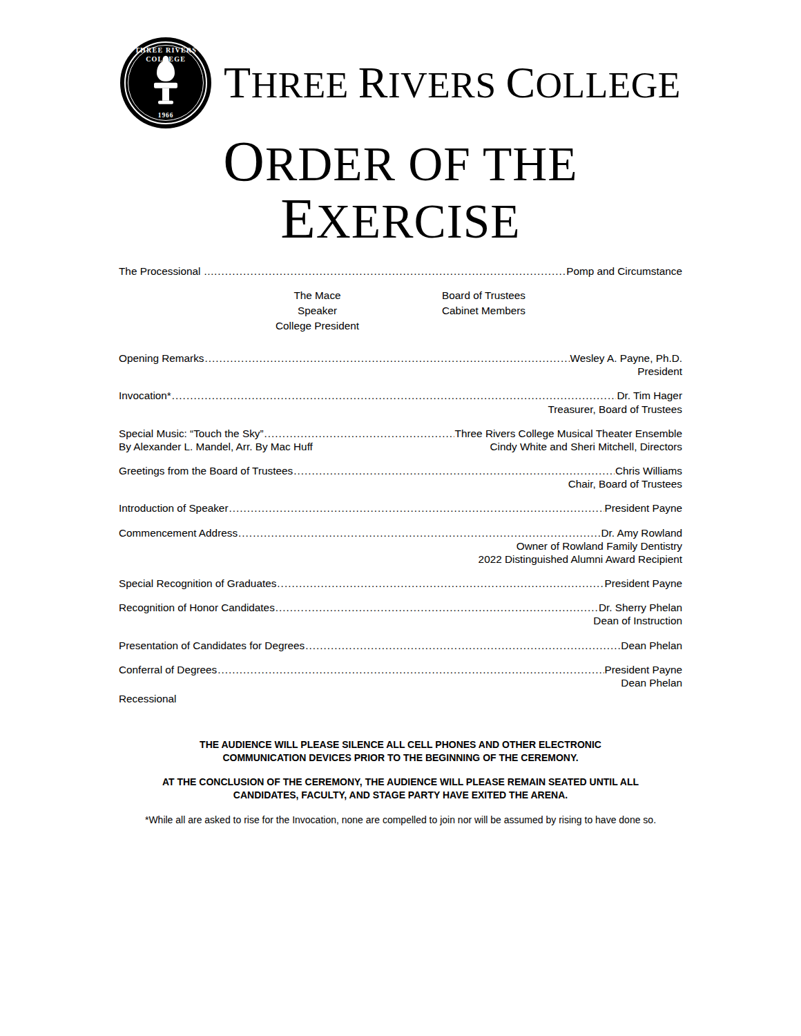Three Rivers College
1966
THREE RIVERS COLLEGE
ORDER OF THE EXERCISE
The Processional …. .................................................................................................................................. Pomp and Circumstance
The Mace
Speaker
College President
Board of Trustees
Cabinet Members
Opening Remarks ............................................................................................................................................. Wesley A. Payne, Ph.D.
President
Invocation* ....................................................................................................................................................... Dr. Tim Hager
Treasurer, Board of Trustees
Special Music: “Touch the Sky” ............................................................. Three Rivers College Musical Theater Ensemble
By Alexander L. Mandel, Arr. By Mac Huff Cindy White and Sheri Mitchell, Directors
Greetings from the Board of Trustees ....................................................................................................... Chris Williams
Chair, Board of Trustees
Introduction of Speaker ..................................................................................................................... President Payne
Commencement Address ....................................................................................................................... Dr. Amy Rowland
Owner of Rowland Family Dentistry
2022 Distinguished Alumni Award Recipient
Special Recognition of Graduates ....................................................................................................... President Payne
Recognition of Honor Candidates ....................................................................................................... Dr. Sherry Phelan
Dean of Instruction
Presentation of Candidates for Degrees ............................................................................................. Dean Phelan
Conferral of Degrees ......................................................................................................................... President Payne
Dean Phelan
Recessional
The audience will please silence all cell phones and other electronic
communication devices prior to the beginning of the ceremony.
At the conclusion of the ceremony, the audience will please remain seated until all
candidates, faculty, and stage party have exited the arena.
*While all are asked to rise for the Invocation, none are compelled to join nor will be assumed by rising to have done so.